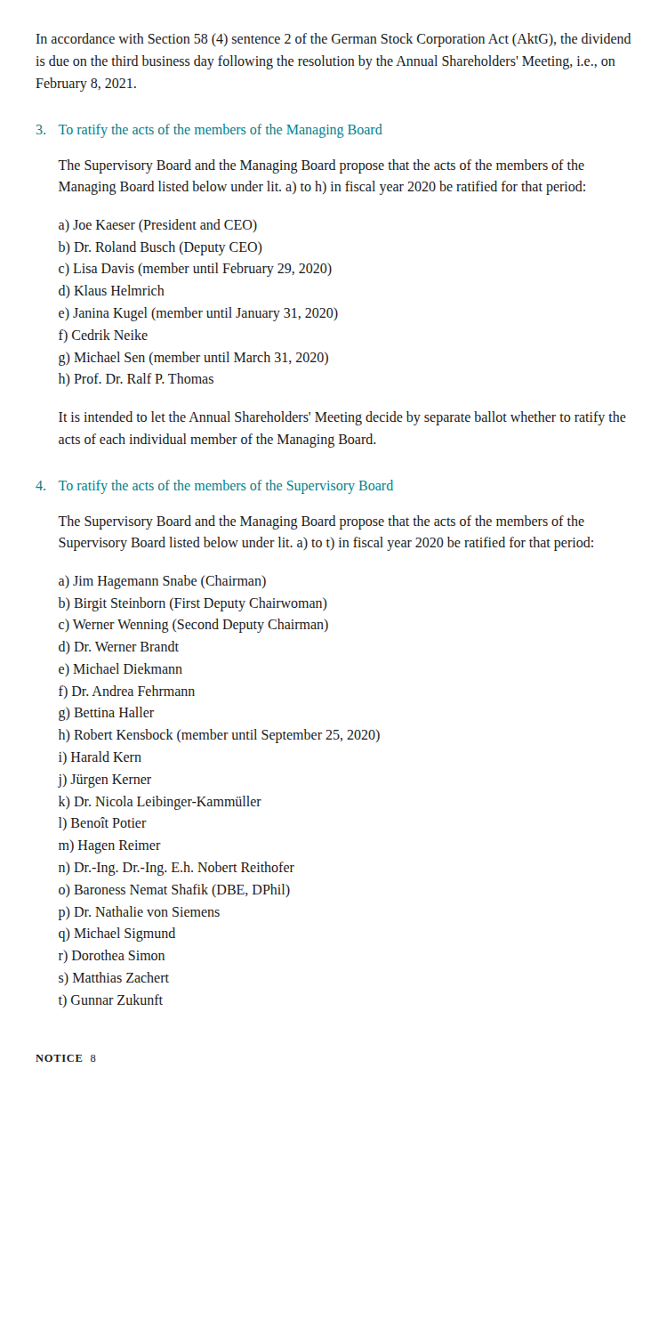In accordance with Section 58 (4) sentence 2 of the German Stock Corporation Act (AktG), the dividend is due on the third business day following the resolution by the Annual Shareholders' Meeting, i.e., on February 8, 2021.
3. To ratify the acts of the members of the Managing Board
The Supervisory Board and the Managing Board propose that the acts of the members of the Managing Board listed below under lit. a) to h) in fiscal year 2020 be ratified for that period:
a) Joe Kaeser (President and CEO)
b) Dr. Roland Busch (Deputy CEO)
c) Lisa Davis (member until February 29, 2020)
d) Klaus Helmrich
e) Janina Kugel (member until January 31, 2020)
f) Cedrik Neike
g) Michael Sen (member until March 31, 2020)
h) Prof. Dr. Ralf P. Thomas
It is intended to let the Annual Shareholders' Meeting decide by separate ballot whether to ratify the acts of each individual member of the Managing Board.
4. To ratify the acts of the members of the Supervisory Board
The Supervisory Board and the Managing Board propose that the acts of the members of the Supervisory Board listed below under lit. a) to t) in fiscal year 2020 be ratified for that period:
a) Jim Hagemann Snabe (Chairman)
b) Birgit Steinborn (First Deputy Chairwoman)
c) Werner Wenning (Second Deputy Chairman)
d) Dr. Werner Brandt
e) Michael Diekmann
f) Dr. Andrea Fehrmann
g) Bettina Haller
h) Robert Kensbock (member until September 25, 2020)
i) Harald Kern
j) Jürgen Kerner
k) Dr. Nicola Leibinger-Kammüller
l) Benoît Potier
m) Hagen Reimer
n) Dr.-Ing. Dr.-Ing. E.h. Nobert Reithofer
o) Baroness Nemat Shafik (DBE, DPhil)
p) Dr. Nathalie von Siemens
q) Michael Sigmund
r) Dorothea Simon
s) Matthias Zachert
t) Gunnar Zukunft
Notice 8